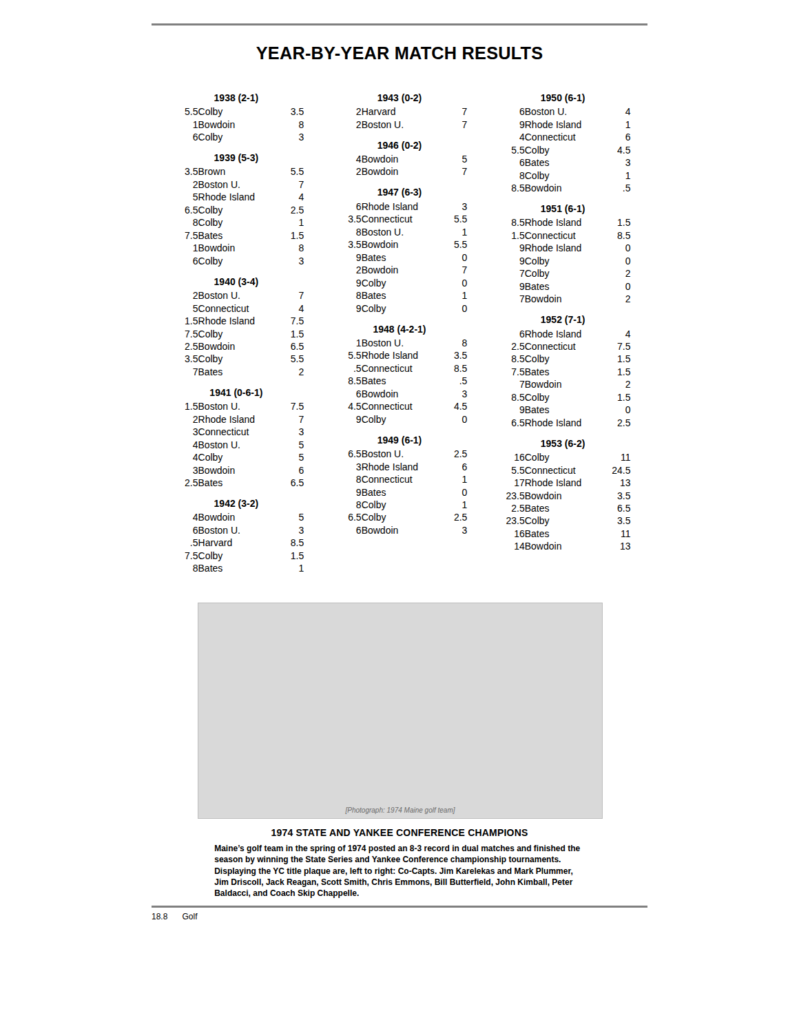YEAR-BY-YEAR MATCH RESULTS
1938 (2-1)
| 5.5 | Colby | 3.5 |
| 1 | Bowdoin | 8 |
| 6 | Colby | 3 |
1939 (5-3)
| 3.5 | Brown | 5.5 |
| 2 | Boston U. | 7 |
| 5 | Rhode Island | 4 |
| 6.5 | Colby | 2.5 |
| 8 | Colby | 1 |
| 7.5 | Bates | 1.5 |
| 1 | Bowdoin | 8 |
| 6 | Colby | 3 |
1940 (3-4)
| 2 | Boston U. | 7 |
| 5 | Connecticut | 4 |
| 1.5 | Rhode Island | 7.5 |
| 7.5 | Colby | 1.5 |
| 2.5 | Bowdoin | 6.5 |
| 3.5 | Colby | 5.5 |
| 7 | Bates | 2 |
1941 (0-6-1)
| 1.5 | Boston U. | 7.5 |
| 2 | Rhode Island | 7 |
| 3 | Connecticut | 3 |
| 4 | Boston U. | 5 |
| 4 | Colby | 5 |
| 3 | Bowdoin | 6 |
| 2.5 | Bates | 6.5 |
1942 (3-2)
| 4 | Bowdoin | 5 |
| 6 | Boston U. | 3 |
| .5 | Harvard | 8.5 |
| 7.5 | Colby | 1.5 |
| 8 | Bates | 1 |
1943 (0-2)
| 2 | Harvard | 7 |
| 2 | Boston U. | 7 |
1946 (0-2)
| 4 | Bowdoin | 5 |
| 2 | Bowdoin | 7 |
1947 (6-3)
| 6 | Rhode Island | 3 |
| 3.5 | Connecticut | 5.5 |
| 8 | Boston U. | 1 |
| 3.5 | Bowdoin | 5.5 |
| 9 | Bates | 0 |
| 2 | Bowdoin | 7 |
| 9 | Colby | 0 |
| 8 | Bates | 1 |
| 9 | Colby | 0 |
1948 (4-2-1)
| 1 | Boston U. | 8 |
| 5.5 | Rhode Island | 3.5 |
| .5 | Connecticut | 8.5 |
| 8.5 | Bates | .5 |
| 6 | Bowdoin | 3 |
| 4.5 | Connecticut | 4.5 |
| 9 | Colby | 0 |
1949 (6-1)
| 6.5 | Boston U. | 2.5 |
| 3 | Rhode Island | 6 |
| 8 | Connecticut | 1 |
| 9 | Bates | 0 |
| 8 | Colby | 1 |
| 6.5 | Colby | 2.5 |
| 6 | Bowdoin | 3 |
1950 (6-1)
| 6 | Boston U. | 4 |
| 9 | Rhode Island | 1 |
| 4 | Connecticut | 6 |
| 5.5 | Colby | 4.5 |
| 6 | Bates | 3 |
| 8 | Colby | 1 |
| 8.5 | Bowdoin | .5 |
1951 (6-1)
| 8.5 | Rhode Island | 1.5 |
| 1.5 | Connecticut | 8.5 |
| 9 | Rhode Island | 0 |
| 9 | Colby | 0 |
| 7 | Colby | 2 |
| 9 | Bates | 0 |
| 7 | Bowdoin | 2 |
1952 (7-1)
| 6 | Rhode Island | 4 |
| 2.5 | Connecticut | 7.5 |
| 8.5 | Colby | 1.5 |
| 7.5 | Bates | 1.5 |
| 7 | Bowdoin | 2 |
| 8.5 | Colby | 1.5 |
| 9 | Bates | 0 |
| 6.5 | Rhode Island | 2.5 |
1953 (6-2)
| 16 | Colby | 11 |
| 5.5 | Connecticut | 24.5 |
| 17 | Rhode Island | 13 |
| 23.5 | Bowdoin | 3.5 |
| 2.5 | Bates | 6.5 |
| 23.5 | Colby | 3.5 |
| 16 | Bates | 11 |
| 14 | Bowdoin | 13 |
[Photograph: 1974 Maine golf team]
1974 STATE AND YANKEE CONFERENCE CHAMPIONS
Maine’s golf team in the spring of 1974 posted an 8-3 record in dual matches and finished the season by winning the State Series and Yankee Conference championship tournaments. Displaying the YC title plaque are, left to right: Co-Capts. Jim Karelekas and Mark Plummer, Jim Driscoll, Jack Reagan, Scott Smith, Chris Emmons, Bill Butterfield, John Kimball, Peter Baldacci, and Coach Skip Chappelle.
18.8 Golf